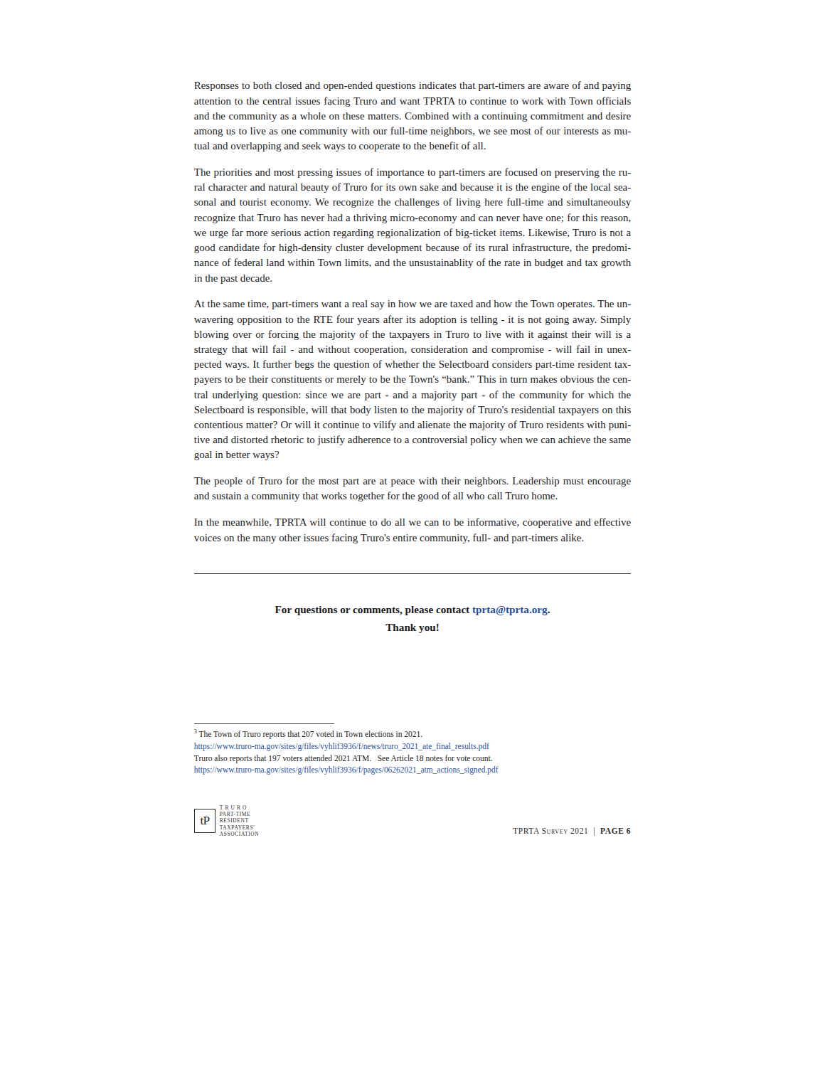Responses to both closed and open-ended questions indicates that part-timers are aware of and paying attention to the central issues facing Truro and want TPRTA to continue to work with Town officials and the community as a whole on these matters. Combined with a continuing commitment and desire among us to live as one community with our full-time neighbors, we see most of our interests as mutual and overlapping and seek ways to cooperate to the benefit of all.
The priorities and most pressing issues of importance to part-timers are focused on preserving the rural character and natural beauty of Truro for its own sake and because it is the engine of the local seasonal and tourist economy. We recognize the challenges of living here full-time and simultaneoulsy recognize that Truro has never had a thriving micro-economy and can never have one; for this reason, we urge far more serious action regarding regionalization of big-ticket items. Likewise, Truro is not a good candidate for high-density cluster development because of its rural infrastructure, the predominance of federal land within Town limits, and the unsustainablity of the rate in budget and tax growth in the past decade.
At the same time, part-timers want a real say in how we are taxed and how the Town operates. The unwavering opposition to the RTE four years after its adoption is telling - it is not going away. Simply blowing over or forcing the majority of the taxpayers in Truro to live with it against their will is a strategy that will fail - and without cooperation, consideration and compromise - will fail in unexpected ways. It further begs the question of whether the Selectboard considers part-time resident taxpayers to be their constituents or merely to be the Town's “bank.” This in turn makes obvious the central underlying question: since we are part - and a majority part - of the community for which the Selectboard is responsible, will that body listen to the majority of Truro's residential taxpayers on this contentious matter? Or will it continue to vilify and alienate the majority of Truro residents with punitive and distorted rhetoric to justify adherence to a controversial policy when we can achieve the same goal in better ways?
The people of Truro for the most part are at peace with their neighbors. Leadership must encourage and sustain a community that works together for the good of all who call Truro home.
In the meanwhile, TPRTA will continue to do all we can to be informative, cooperative and effective voices on the many other issues facing Truro's entire community, full- and part-timers alike.
For questions or comments, please contact tprta@tprta.org.
Thank you!
3 The Town of Truro reports that 207 voted in Town elections in 2021.
https://www.truro-ma.gov/sites/g/files/vyhlif3936/f/news/truro_2021_ate_final_results.pdf
Truro also reports that 197 voters attended 2021 ATM. See Article 18 notes for vote count.
https://www.truro-ma.gov/sites/g/files/vyhlif3936/f/pages/06262021_atm_actions_signed.pdf
tP
T R U R O
Part-Time
Resident
Taxpayers'
Association
TPRTA Survey 2021 | PAGE 6